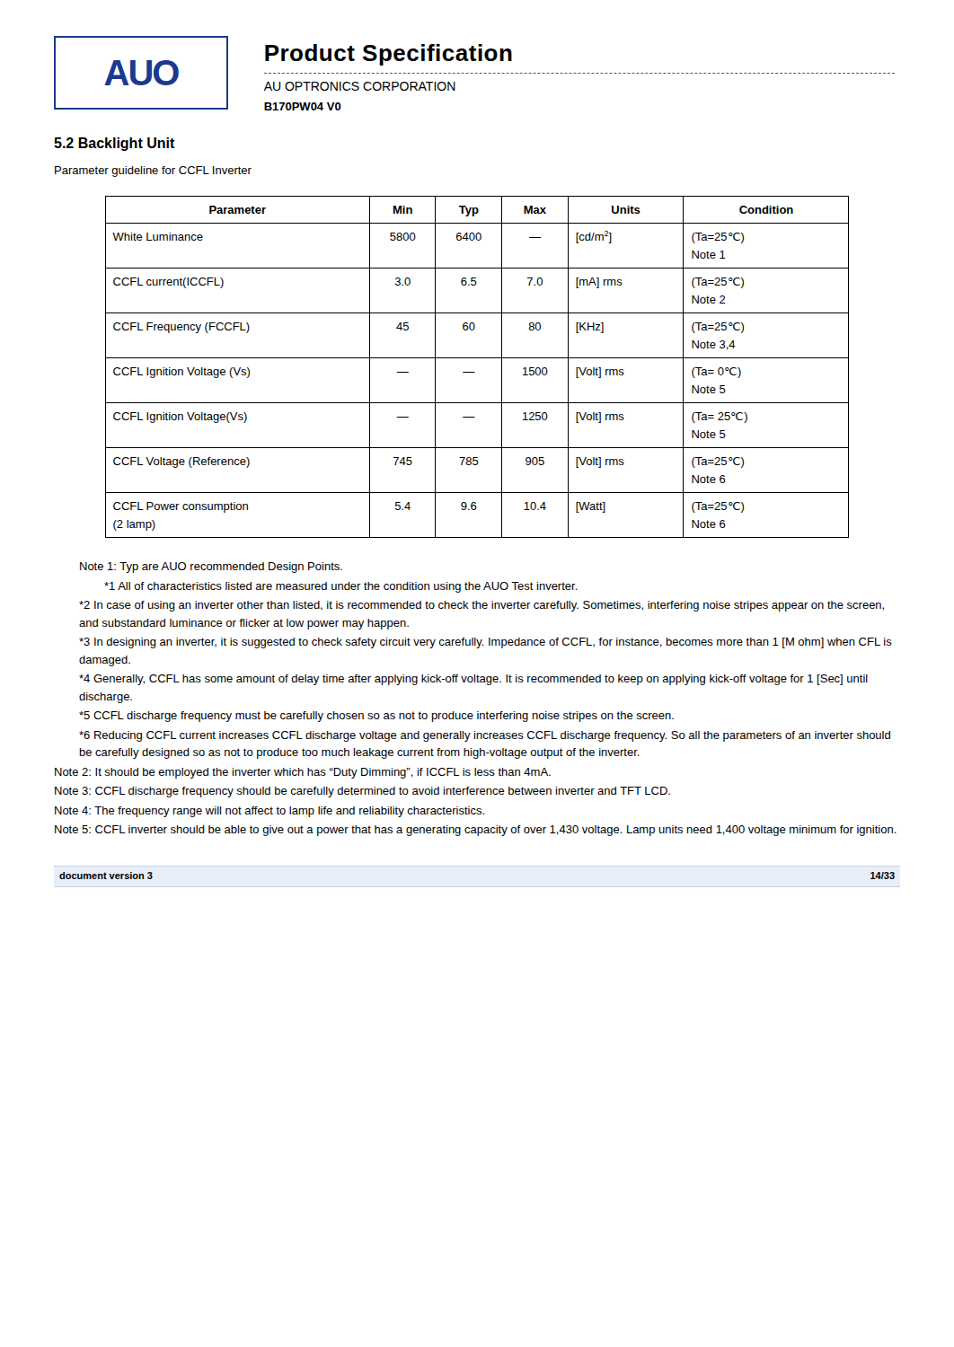AUO
Product Specification
AU OPTRONICS CORPORATION
B170PW04 V0
5.2 Backlight Unit
Parameter guideline for CCFL Inverter
| Parameter | Min | Typ | Max | Units | Condition |
| --- | --- | --- | --- | --- | --- |
| White Luminance | 5800 | 6400 | — | [cd/m 2 ] | (Ta=25℃) Note 1 |
| CCFL current(ICCFL) | 3.0 | 6.5 | 7.0 | [mA] rms | (Ta=25℃) Note 2 |
| CCFL Frequency (FCCFL) | 45 | 60 | 80 | [KHz] | (Ta=25℃) Note 3,4 |
| CCFL Ignition Voltage (Vs) | — | — | 1500 | [Volt] rms | (Ta= 0℃) Note 5 |
| CCFL Ignition Voltage(Vs) | — | — | 1250 | [Volt] rms | (Ta= 25℃) Note 5 |
| CCFL Voltage (Reference) | 745 | 785 | 905 | [Volt] rms | (Ta=25℃) Note 6 |
| CCFL Power consumption (2 lamp) | 5.4 | 9.6 | 10.4 | [Watt] | (Ta=25℃) Note 6 |
Note 1: Typ are AUO recommended Design Points.
*1 All of characteristics listed are measured under the condition using the AUO Test inverter.
*2 In case of using an inverter other than listed, it is recommended to check the inverter carefully. Sometimes, interfering noise stripes appear on the screen, and substandard luminance or flicker at low power may happen.
*3 In designing an inverter, it is suggested to check safety circuit very carefully. Impedance of CCFL, for instance, becomes more than 1 [M ohm] when CFL is damaged.
*4 Generally, CCFL has some amount of delay time after applying kick-off voltage. It is recommended to keep on applying kick-off voltage for 1 [Sec] until discharge.
*5 CCFL discharge frequency must be carefully chosen so as not to produce interfering noise stripes on the screen.
*6 Reducing CCFL current increases CCFL discharge voltage and generally increases CCFL discharge frequency. So all the parameters of an inverter should be carefully designed so as not to produce too much leakage current from high-voltage output of the inverter.
Note 2: It should be employed the inverter which has “Duty Dimming”, if ICCFL is less than 4mA.
Note 3: CCFL discharge frequency should be carefully determined to avoid interference between inverter and TFT LCD.
Note 4: The frequency range will not affect to lamp life and reliability characteristics.
Note 5: CCFL inverter should be able to give out a power that has a generating capacity of over 1,430 voltage. Lamp units need 1,400 voltage minimum for ignition.
document version 3 14/33